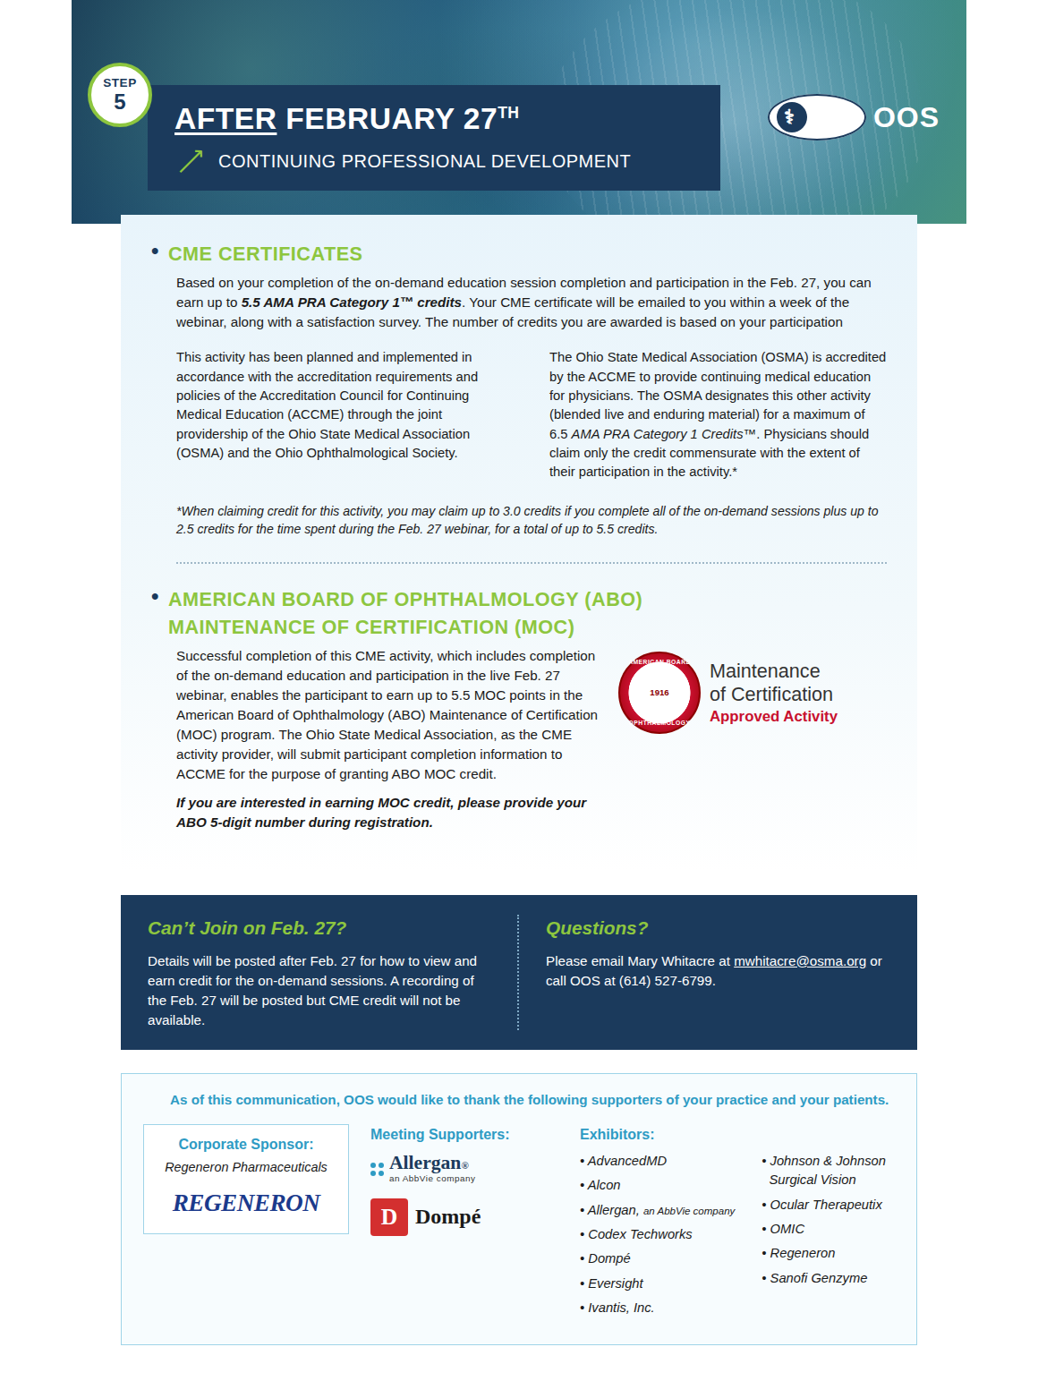STEP 5
⚕
OOS
AFTER FEBRUARY 27TH
⟶ CONTINUING PROFESSIONAL DEVELOPMENT
•CME CERTIFICATES
Based on your completion of the on-demand education session completion and participation in the Feb. 27, you can earn up to 5.5 AMA PRA Category 1™ credits. Your CME certificate will be emailed to you within a week of the webinar, along with a satisfaction survey. The number of credits you are awarded is based on your participation
This activity has been planned and implemented in accordance with the accreditation requirements and policies of the Accreditation Council for Continuing Medical Education (ACCME) through the joint providership of the Ohio State Medical Association (OSMA) and the Ohio Ophthalmological Society.
The Ohio State Medical Association (OSMA) is accredited by the ACCME to provide continuing medical education for physicians. The OSMA designates this other activity (blended live and enduring material) for a maximum of 6.5 AMA PRA Category 1 Credits™. Physicians should claim only the credit commensurate with the extent of their participation in the activity.*
*When claiming credit for this activity, you may claim up to 3.0 credits if you complete all of the on-demand sessions plus up to 2.5 credits for the time spent during the Feb. 27 webinar, for a total of up to 5.5 credits.
• AMERICAN BOARD OF OPHTHALMOLOGY (ABO)
MAINTENANCE OF CERTIFICATION (MOC)
Successful completion of this CME activity, which includes completion of the on-demand education and participation in the live Feb. 27 webinar, enables the participant to earn up to 5.5 MOC points in the American Board of Ophthalmology (ABO) Maintenance of Certification (MOC) program. The Ohio State Medical Association, as the CME activity provider, will submit participant completion information to ACCME for the purpose of granting ABO MOC credit.
If you are interested in earning MOC credit, please provide your ABO 5-digit number during registration.
AMERICAN BOARD OPHTHALMOLOGY
1916
Maintenance
of Certification
Approved Activity
Can’t Join on Feb. 27?
Details will be posted after Feb. 27 for how to view and earn credit for the on-demand sessions. A recording of the Feb. 27 will be posted but CME credit will not be available.
Questions?
Please email Mary Whitacre at mwhitacre@osma.org or call OOS at (614) 527-6799.
As of this communication, OOS would like to thank the following supporters of your practice and your patients.
Corporate Sponsor:
Regeneron Pharmaceuticals
REGENERON
Meeting Supporters:
Allergan®
an AbbVie company
D
Dompé
Exhibitors:
AdvancedMD
Alcon
Allergan, an AbbVie company
Codex Techworks
Dompé
Eversight
Ivantis, Inc.
Johnson & Johnson
Surgical Vision
Ocular Therapeutix
OMIC
Regeneron
Sanofi Genzyme